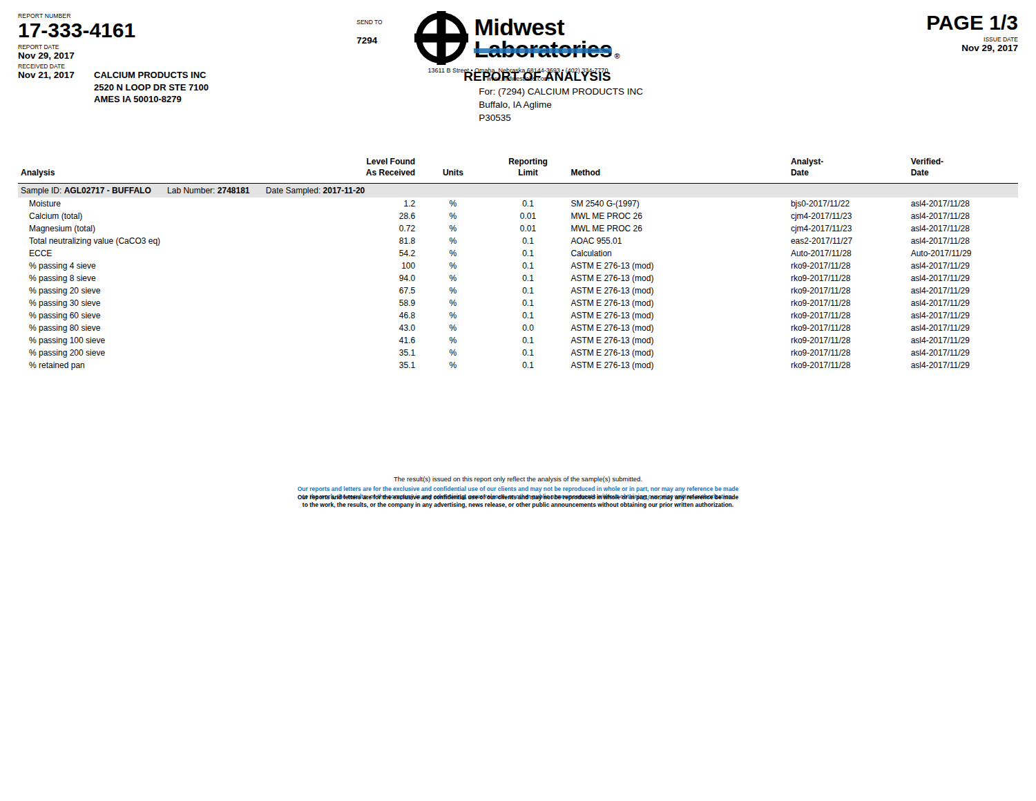REPORT NUMBER
17-333-4161
REPORT DATE
Nov 29, 2017
RECEIVED DATE
Nov 21, 2017
Midwest
Laboratories
®
13611 B Street • Omaha, Nebraska 68144-3693 • (402) 334-7770
www.midwestlabs.com
PAGE 1/3
ISSUE DATE
Nov 29, 2017
SEND TO 7294
CALCIUM PRODUCTS INC
2520 N LOOP DR STE 7100
AMES IA 50010-8279
REPORT OF ANALYSIS
For: (7294) CALCIUM PRODUCTS INC
Buffalo, IA Aglime
P30535
| | Level Found | | Reporting | | Analyst- | Verified- |
| --- | --- | --- | --- | --- | --- | --- |
| Analysis | As Received | Units | Limit | Method | Date | Date |
| Sample ID: AGL02717 - BUFFALO Lab Number: 2748181 Date Sampled: 2017-11-20 |
| Moisture | 1.2 | % | 0.1 | SM 2540 G-(1997) | bjs0-2017/11/22 | asl4-2017/11/28 |
| Calcium (total) | 28.6 | % | 0.01 | MWL ME PROC 26 | cjm4-2017/11/23 | asl4-2017/11/28 |
| Magnesium (total) | 0.72 | % | 0.01 | MWL ME PROC 26 | cjm4-2017/11/23 | asl4-2017/11/28 |
| Total neutralizing value (CaCO3 eq) | 81.8 | % | 0.1 | AOAC 955.01 | eas2-2017/11/27 | asl4-2017/11/28 |
| ECCE | 54.2 | % | 0.1 | Calculation | Auto-2017/11/28 | Auto-2017/11/29 |
| % passing 4 sieve | 100 | % | 0.1 | ASTM E 276-13 (mod) | rko9-2017/11/28 | asl4-2017/11/29 |
| % passing 8 sieve | 94.0 | % | 0.1 | ASTM E 276-13 (mod) | rko9-2017/11/28 | asl4-2017/11/29 |
| % passing 20 sieve | 67.5 | % | 0.1 | ASTM E 276-13 (mod) | rko9-2017/11/28 | asl4-2017/11/29 |
| % passing 30 sieve | 58.9 | % | 0.1 | ASTM E 276-13 (mod) | rko9-2017/11/28 | asl4-2017/11/29 |
| % passing 60 sieve | 46.8 | % | 0.1 | ASTM E 276-13 (mod) | rko9-2017/11/28 | asl4-2017/11/29 |
| % passing 80 sieve | 43.0 | % | 0.0 | ASTM E 276-13 (mod) | rko9-2017/11/28 | asl4-2017/11/29 |
| % passing 100 sieve | 41.6 | % | 0.1 | ASTM E 276-13 (mod) | rko9-2017/11/28 | asl4-2017/11/29 |
| % passing 200 sieve | 35.1 | % | 0.1 | ASTM E 276-13 (mod) | rko9-2017/11/28 | asl4-2017/11/29 |
| % retained pan | 35.1 | % | 0.1 | ASTM E 276-13 (mod) | rko9-2017/11/28 | asl4-2017/11/29 |
The result(s) issued on this report only reflect the analysis of the sample(s) submitted.
Our reports and letters are for the exclusive and confidential use of our clients and may not be reproduced in whole or in part, nor may any reference be made
to the work, the results, or the company in any advertising, news release, or other public announcements without obtaining our prior written authorization.
Our reports and letters are for the exclusive and confidential use of our clients and may not be reproduced in whole or in part, nor may any reference be made
to the work, the results, or the company in any advertising, news release, or other public announcements without obtaining our prior written authorization.